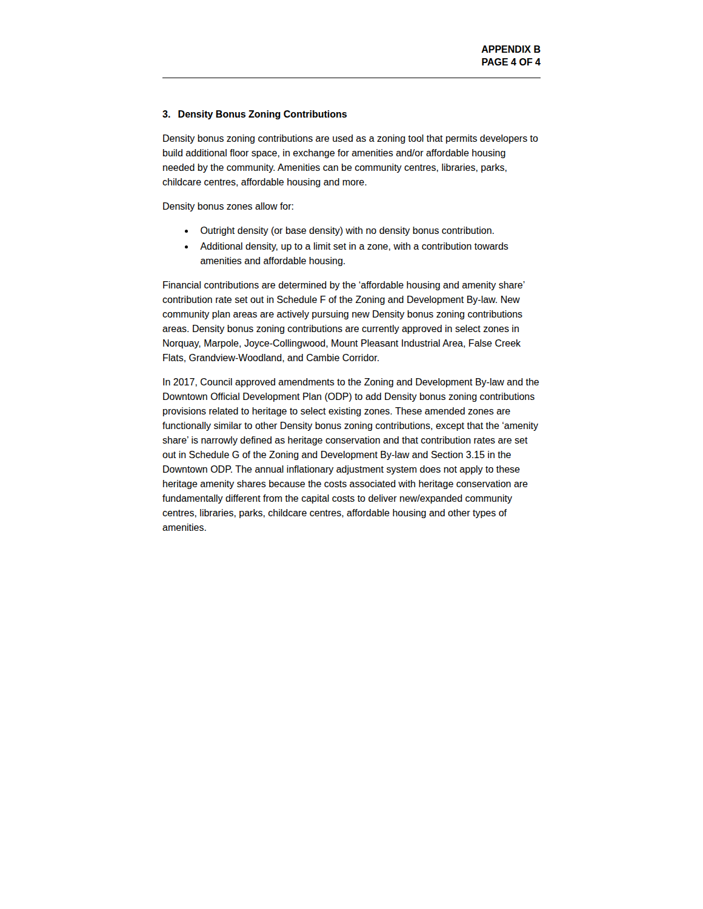APPENDIX B
PAGE 4 OF 4
3. Density Bonus Zoning Contributions
Density bonus zoning contributions are used as a zoning tool that permits developers to build additional floor space, in exchange for amenities and/or affordable housing needed by the community. Amenities can be community centres, libraries, parks, childcare centres, affordable housing and more.
Density bonus zones allow for:
Outright density (or base density) with no density bonus contribution.
Additional density, up to a limit set in a zone, with a contribution towards amenities and affordable housing.
Financial contributions are determined by the ‘affordable housing and amenity share’ contribution rate set out in Schedule F of the Zoning and Development By-law. New community plan areas are actively pursuing new Density bonus zoning contributions areas. Density bonus zoning contributions are currently approved in select zones in Norquay, Marpole, Joyce-Collingwood, Mount Pleasant Industrial Area, False Creek Flats, Grandview-Woodland, and Cambie Corridor.
In 2017, Council approved amendments to the Zoning and Development By-law and the Downtown Official Development Plan (ODP) to add Density bonus zoning contributions provisions related to heritage to select existing zones. These amended zones are functionally similar to other Density bonus zoning contributions, except that the ‘amenity share’ is narrowly defined as heritage conservation and that contribution rates are set out in Schedule G of the Zoning and Development By-law and Section 3.15 in the Downtown ODP. The annual inflationary adjustment system does not apply to these heritage amenity shares because the costs associated with heritage conservation are fundamentally different from the capital costs to deliver new/expanded community centres, libraries, parks, childcare centres, affordable housing and other types of amenities.